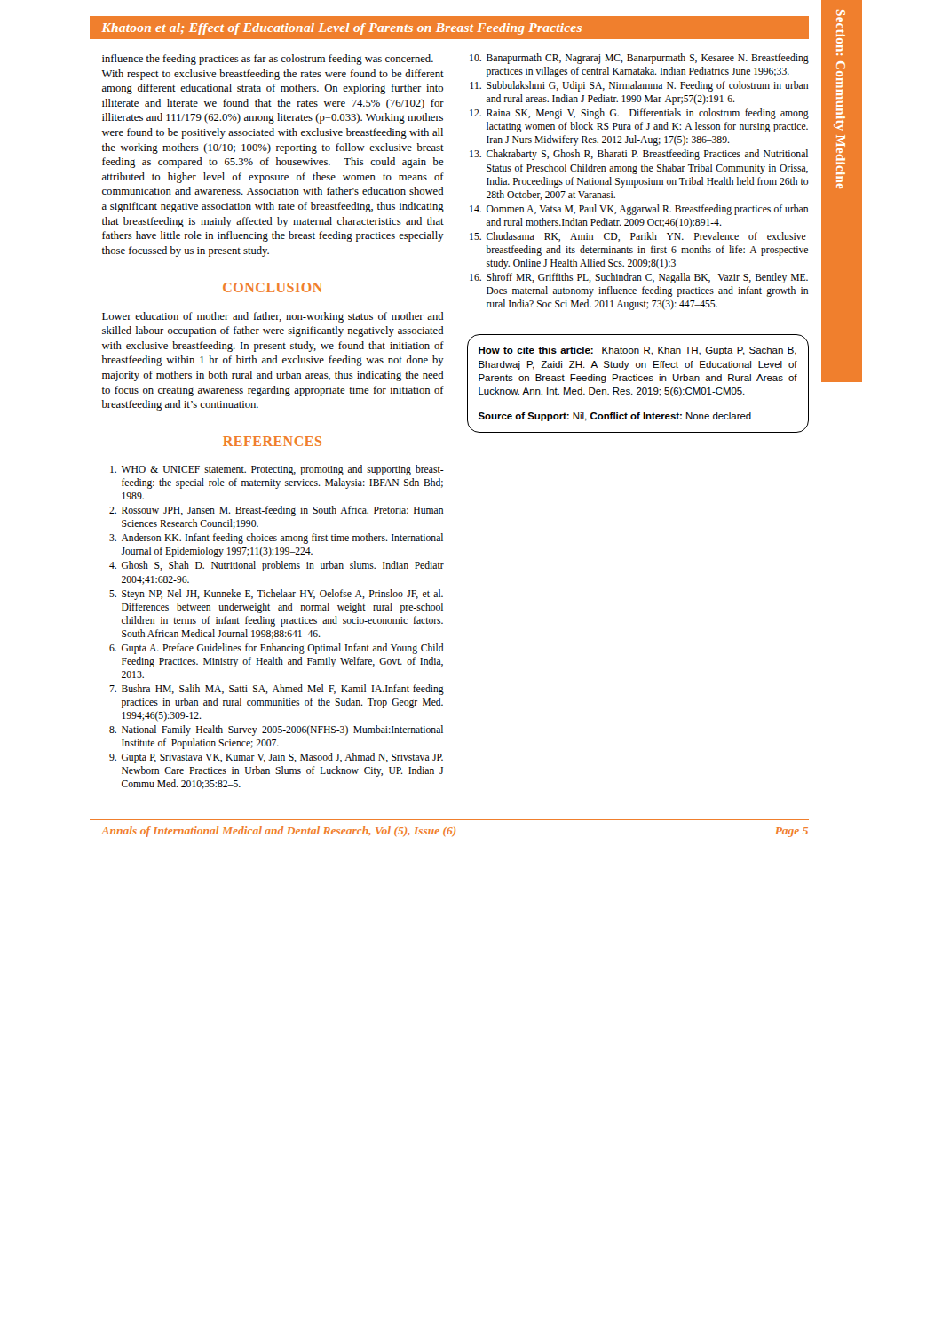Section: Community Medicine
Khatoon et al; Effect of Educational Level of Parents on Breast Feeding Practices
influence the feeding practices as far as colostrum feeding was concerned.
With respect to exclusive breastfeeding the rates were found to be different among different educational strata of mothers. On exploring further into illiterate and literate we found that the rates were 74.5% (76/102) for illiterates and 111/179 (62.0%) among literates (p=0.033). Working mothers were found to be positively associated with exclusive breastfeeding with all the working mothers (10/10; 100%) reporting to follow exclusive breast feeding as compared to 65.3% of housewives. This could again be attributed to higher level of exposure of these women to means of communication and awareness. Association with father's education showed a significant negative association with rate of breastfeeding, thus indicating that breastfeeding is mainly affected by maternal characteristics and that fathers have little role in influencing the breast feeding practices especially those focussed by us in present study.
CONCLUSION
Lower education of mother and father, non-working status of mother and skilled labour occupation of father were significantly negatively associated with exclusive breastfeeding. In present study, we found that initiation of breastfeeding within 1 hr of birth and exclusive feeding was not done by majority of mothers in both rural and urban areas, thus indicating the need to focus on creating awareness regarding appropriate time for initiation of breastfeeding and it’s continuation.
REFERENCES
WHO & UNICEF statement. Protecting, promoting and supporting breast-feeding: the special role of maternity services. Malaysia: IBFAN Sdn Bhd; 1989.
Rossouw JPH, Jansen M. Breast-feeding in South Africa. Pretoria: Human Sciences Research Council;1990.
Anderson KK. Infant feeding choices among first time mothers. International Journal of Epidemiology 1997;11(3):199–224.
Ghosh S, Shah D. Nutritional problems in urban slums. Indian Pediatr 2004;41:682-96.
Steyn NP, Nel JH, Kunneke E, Tichelaar HY, Oelofse A, Prinsloo JF, et al. Differences between underweight and normal weight rural pre-school children in terms of infant feeding practices and socio-economic factors. South African Medical Journal 1998;88:641–46.
Gupta A. Preface Guidelines for Enhancing Optimal Infant and Young Child Feeding Practices. Ministry of Health and Family Welfare, Govt. of India, 2013.
Bushra HM, Salih MA, Satti SA, Ahmed Mel F, Kamil IA.Infant-feeding practices in urban and rural communities of the Sudan. Trop Geogr Med. 1994;46(5):309-12.
National Family Health Survey 2005-2006(NFHS-3) Mumbai:International Institute of Population Science; 2007.
Gupta P, Srivastava VK, Kumar V, Jain S, Masood J, Ahmad N, Srivstava JP. Newborn Care Practices in Urban Slums of Lucknow City, UP. Indian J Commu Med. 2010;35:82–5.
Banapurmath CR, Nagraraj MC, Banarpurmath S, Kesaree N. Breastfeeding practices in villages of central Karnataka. Indian Pediatrics June 1996;33.
Subbulakshmi G, Udipi SA, Nirmalamma N. Feeding of colostrum in urban and rural areas. Indian J Pediatr. 1990 Mar-Apr;57(2):191-6.
Raina SK, Mengi V, Singh G. Differentials in colostrum feeding among lactating women of block RS Pura of J and K: A lesson for nursing practice. Iran J Nurs Midwifery Res. 2012 Jul-Aug; 17(5): 386–389.
Chakrabarty S, Ghosh R, Bharati P. Breastfeeding Practices and Nutritional Status of Preschool Children among the Shabar Tribal Community in Orissa, India. Proceedings of National Symposium on Tribal Health held from 26th to 28th October, 2007 at Varanasi.
Oommen A, Vatsa M, Paul VK, Aggarwal R. Breastfeeding practices of urban and rural mothers.Indian Pediatr. 2009 Oct;46(10):891-4.
Chudasama RK, Amin CD, Parikh YN. Prevalence of exclusive breastfeeding and its determinants in first 6 months of life: A prospective study. Online J Health Allied Scs. 2009;8(1):3
Shroff MR, Griffiths PL, Suchindran C, Nagalla BK, Vazir S, Bentley ME. Does maternal autonomy influence feeding practices and infant growth in rural India? Soc Sci Med. 2011 August; 73(3): 447–455.
How to cite this article: Khatoon R, Khan TH, Gupta P, Sachan B, Bhardwaj P, Zaidi ZH. A Study on Effect of Educational Level of Parents on Breast Feeding Practices in Urban and Rural Areas of Lucknow. Ann. Int. Med. Den. Res. 2019; 5(6):CM01-CM05.
Source of Support: Nil, Conflict of Interest: None declared
Annals of International Medical and Dental Research, Vol (5), Issue (6)
Page 5